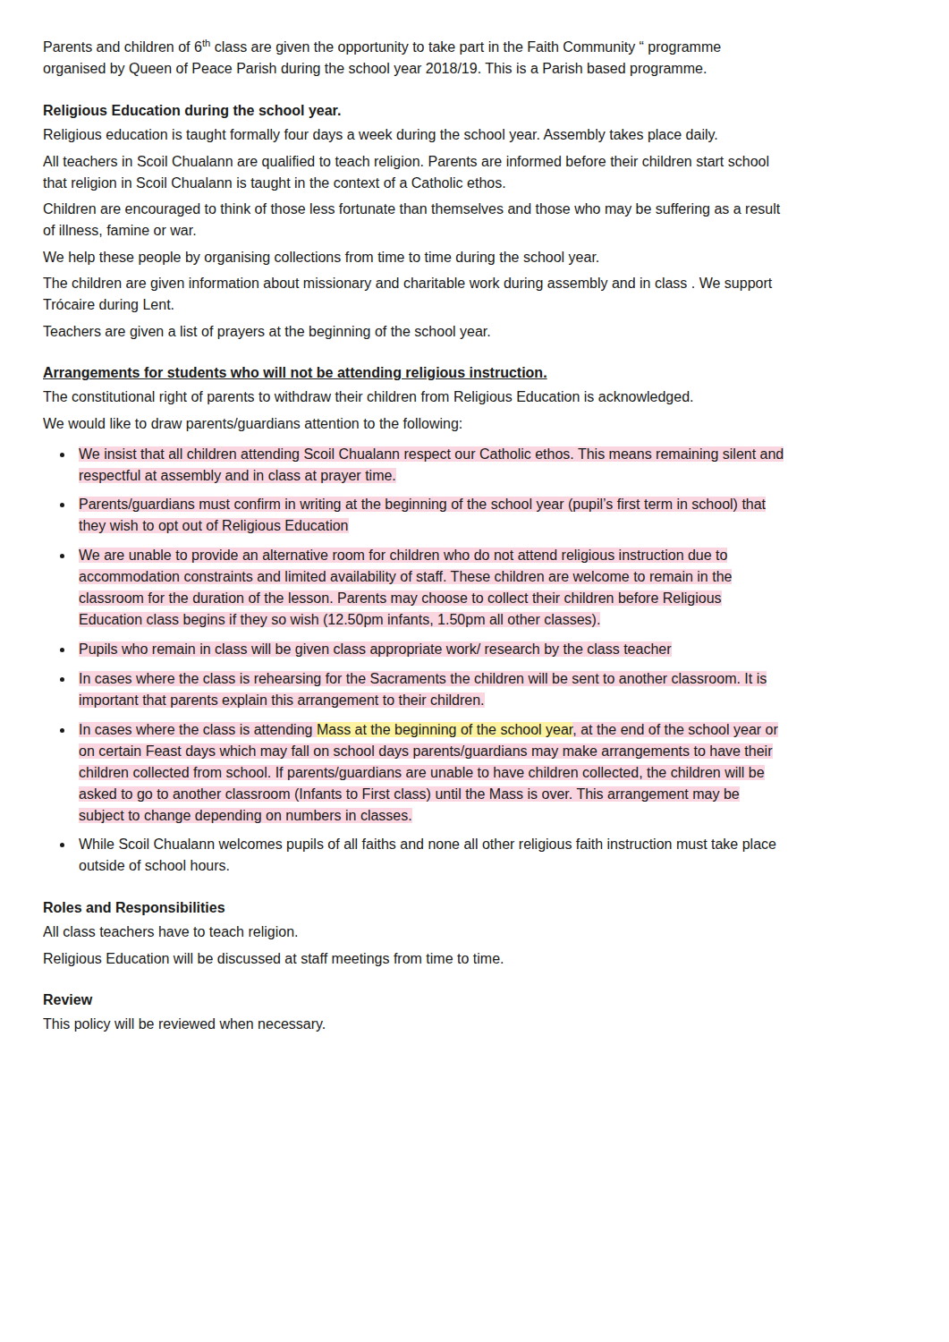Parents and children of 6th class are given the opportunity to take part in the Faith Community “ programme organised by Queen of Peace Parish during the school year 2018/19. This is a Parish based programme.
Religious Education during the school year.
Religious education is taught formally four days a week during the school year. Assembly takes place daily.
All teachers in Scoil Chualann are qualified to teach religion. Parents are informed before their children start school that religion in Scoil Chualann is taught in the context of a Catholic ethos.
Children are encouraged to think of those less fortunate than themselves and those who may be suffering as a result of illness, famine or war.
We help these people by organising collections from time to time during the school year.
The children are given information about missionary and charitable work during assembly and in class . We support Trócaire during Lent.
Teachers are given a list of prayers at the beginning of the school year.
Arrangements for students who will not be attending religious instruction.
The constitutional right of parents to withdraw their children from Religious Education is acknowledged.
We would like to draw parents/guardians attention to the following:
We insist that all children attending Scoil Chualann respect our Catholic ethos. This means remaining silent and respectful at assembly and in class at prayer time.
Parents/guardians must confirm in writing at the beginning of the school year (pupil’s first term in school) that they wish to opt out of Religious Education
We are unable to provide an alternative room for children who do not attend religious instruction due to accommodation constraints and limited availability of staff. These children are welcome to remain in the classroom for the duration of the lesson. Parents may choose to collect their children before Religious Education class begins if they so wish (12.50pm infants, 1.50pm all other classes).
Pupils who remain in class will be given class appropriate work/ research by the class teacher
In cases where the class is rehearsing for the Sacraments the children will be sent to another classroom. It is important that parents explain this arrangement to their children.
In cases where the class is attending Mass at the beginning of the school year, at the end of the school year or on certain Feast days which may fall on school days parents/guardians may make arrangements to have their children collected from school. If parents/guardians are unable to have children collected, the children will be asked to go to another classroom (Infants to First class) until the Mass is over. This arrangement may be subject to change depending on numbers in classes.
While Scoil Chualann welcomes pupils of all faiths and none all other religious faith instruction must take place outside of school hours.
Roles and Responsibilities
All class teachers have to teach religion.
Religious Education will be discussed at staff meetings from time to time.
Review
This policy will be reviewed when necessary.